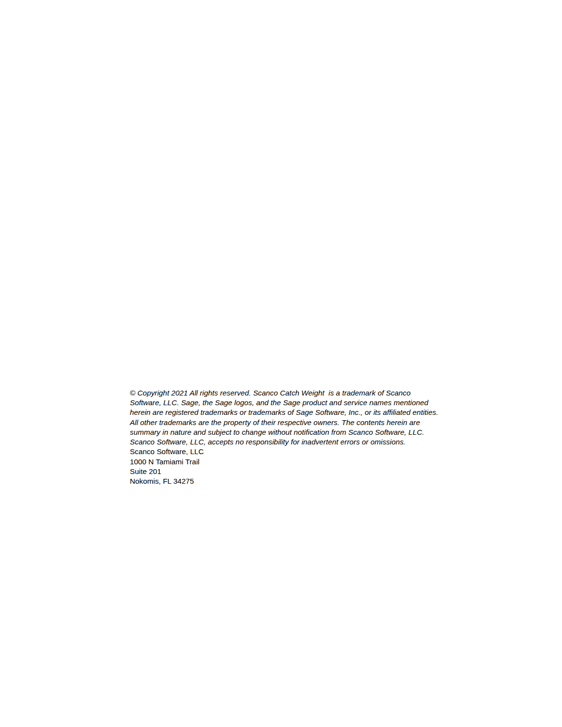© Copyright 2021 All rights reserved. Scanco Catch Weight is a trademark of Scanco Software, LLC. Sage, the Sage logos, and the Sage product and service names mentioned herein are registered trademarks or trademarks of Sage Software, Inc., or its affiliated entities. All other trademarks are the property of their respective owners. The contents herein are summary in nature and subject to change without notification from Scanco Software, LLC. Scanco Software, LLC, accepts no responsibility for inadvertent errors or omissions.
Scanco Software, LLC
1000 N Tamiami Trail
Suite 201
Nokomis, FL 34275